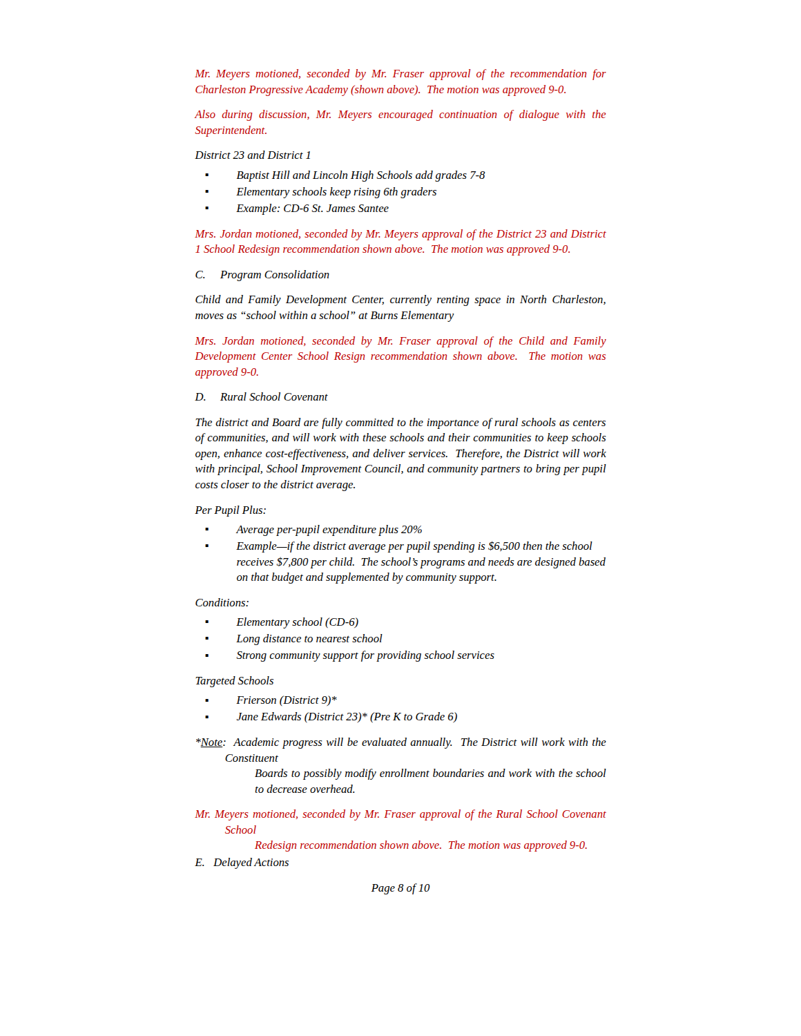Mr. Meyers motioned, seconded by Mr. Fraser approval of the recommendation for Charleston Progressive Academy (shown above). The motion was approved 9-0.
Also during discussion, Mr. Meyers encouraged continuation of dialogue with the Superintendent.
District 23 and District 1
Baptist Hill and Lincoln High Schools add grades 7-8
Elementary schools keep rising 6th graders
Example: CD-6 St. James Santee
Mrs. Jordan motioned, seconded by Mr. Meyers approval of the District 23 and District 1 School Redesign recommendation shown above. The motion was approved 9-0.
C. Program Consolidation
Child and Family Development Center, currently renting space in North Charleston, moves as “school within a school” at Burns Elementary
Mrs. Jordan motioned, seconded by Mr. Fraser approval of the Child and Family Development Center School Resign recommendation shown above. The motion was approved 9-0.
D. Rural School Covenant
The district and Board are fully committed to the importance of rural schools as centers of communities, and will work with these schools and their communities to keep schools open, enhance cost-effectiveness, and deliver services. Therefore, the District will work with principal, School Improvement Council, and community partners to bring per pupil costs closer to the district average.
Per Pupil Plus:
Average per-pupil expenditure plus 20%
Example—if the district average per pupil spending is $6,500 then the school receives $7,800 per child. The school’s programs and needs are designed based on that budget and supplemented by community support.
Conditions:
Elementary school (CD-6)
Long distance to nearest school
Strong community support for providing school services
Targeted Schools
Frierson (District 9)*
Jane Edwards (District 23)* (Pre K to Grade 6)
*Note: Academic progress will be evaluated annually. The District will work with the Constituent Boards to possibly modify enrollment boundaries and work with the school to decrease overhead.
Mr. Meyers motioned, seconded by Mr. Fraser approval of the Rural School Covenant School Redesign recommendation shown above. The motion was approved 9-0.
E. Delayed Actions
Page 8 of 10